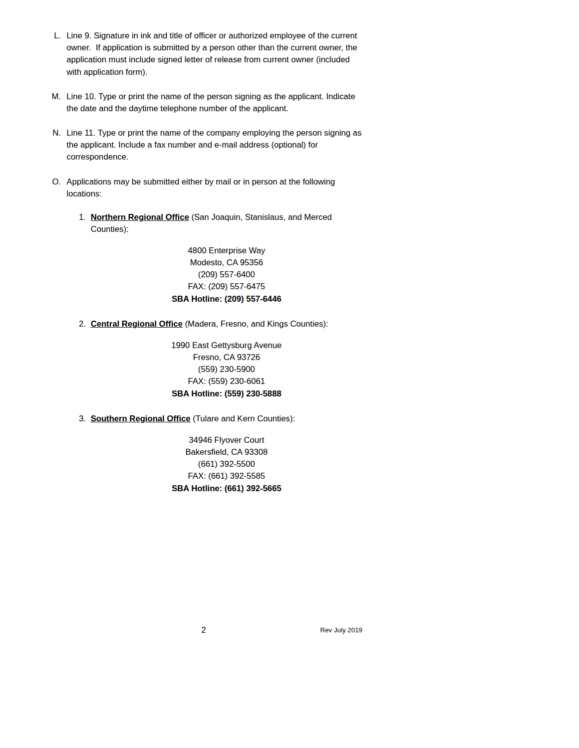Line 9. Signature in ink and title of officer or authorized employee of the current owner. If application is submitted by a person other than the current owner, the application must include signed letter of release from current owner (included with application form).
Line 10. Type or print the name of the person signing as the applicant. Indicate the date and the daytime telephone number of the applicant.
Line 11. Type or print the name of the company employing the person signing as the applicant. Include a fax number and e-mail address (optional) for correspondence.
Applications may be submitted either by mail or in person at the following locations:
Northern Regional Office (San Joaquin, Stanislaus, and Merced Counties):
4800 Enterprise Way
Modesto, CA 95356
(209) 557-6400
FAX: (209) 557-6475
SBA Hotline: (209) 557-6446
Central Regional Office (Madera, Fresno, and Kings Counties):
1990 East Gettysburg Avenue
Fresno, CA 93726
(559) 230-5900
FAX: (559) 230-6061
SBA Hotline: (559) 230-5888
Southern Regional Office (Tulare and Kern Counties):
34946 Flyover Court
Bakersfield, CA 93308
(661) 392-5500
FAX: (661) 392-5585
SBA Hotline: (661) 392-5665
2
Rev July 2019